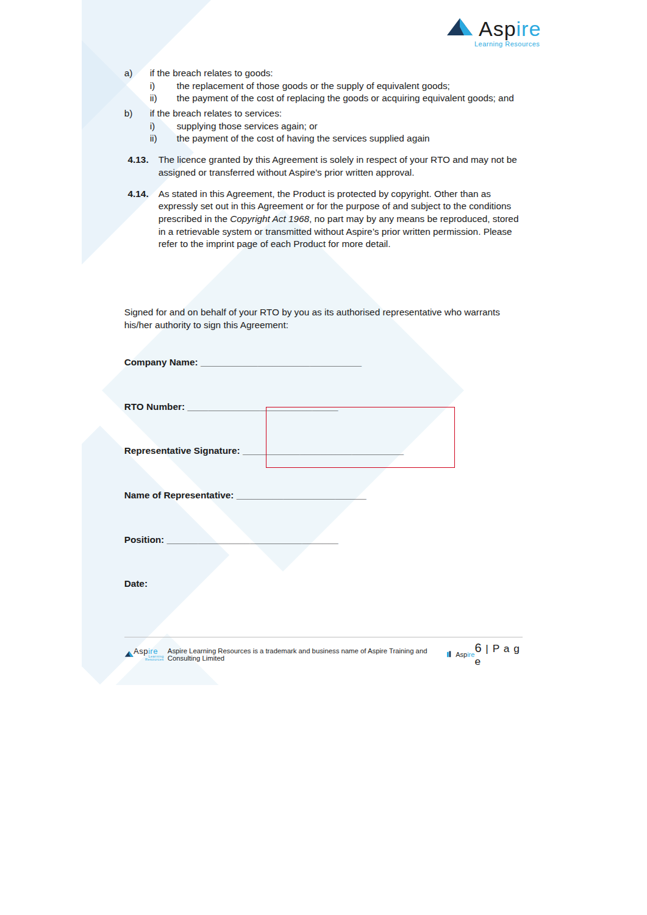Aspire
Learning Resources
a) if the breach relates to goods:
i) the replacement of those goods or the supply of equivalent goods;
ii) the payment of the cost of replacing the goods or acquiring equivalent goods; and
b) if the breach relates to services:
i) supplying those services again; or
ii) the payment of the cost of having the services supplied again
4.13.
The licence granted by this Agreement is solely in respect of your RTO and may not be assigned or transferred without Aspire’s prior written approval.
4.14.
As stated in this Agreement, the Product is protected by copyright. Other than as expressly set out in this Agreement or for the purpose of and subject to the conditions prescribed in the Copyright Act 1968, no part may by any means be reproduced, stored in a retrievable system or transmitted without Aspire’s prior written permission. Please refer to the imprint page of each Product for more detail.
Signed for and on behalf of your RTO by you as its authorised representative who warrants his/her authority to sign this Agreement:
Company Name: _______________________________
RTO Number: _____________________________
Representative Signature: _______________________________
Name of Representative: _________________________
Position: _________________________________
Date:
Aspire Learning Resources Aspire Learning Resources is a trademark and business name of Aspire Training and Consulting Limited Aspire
6 | P a g e